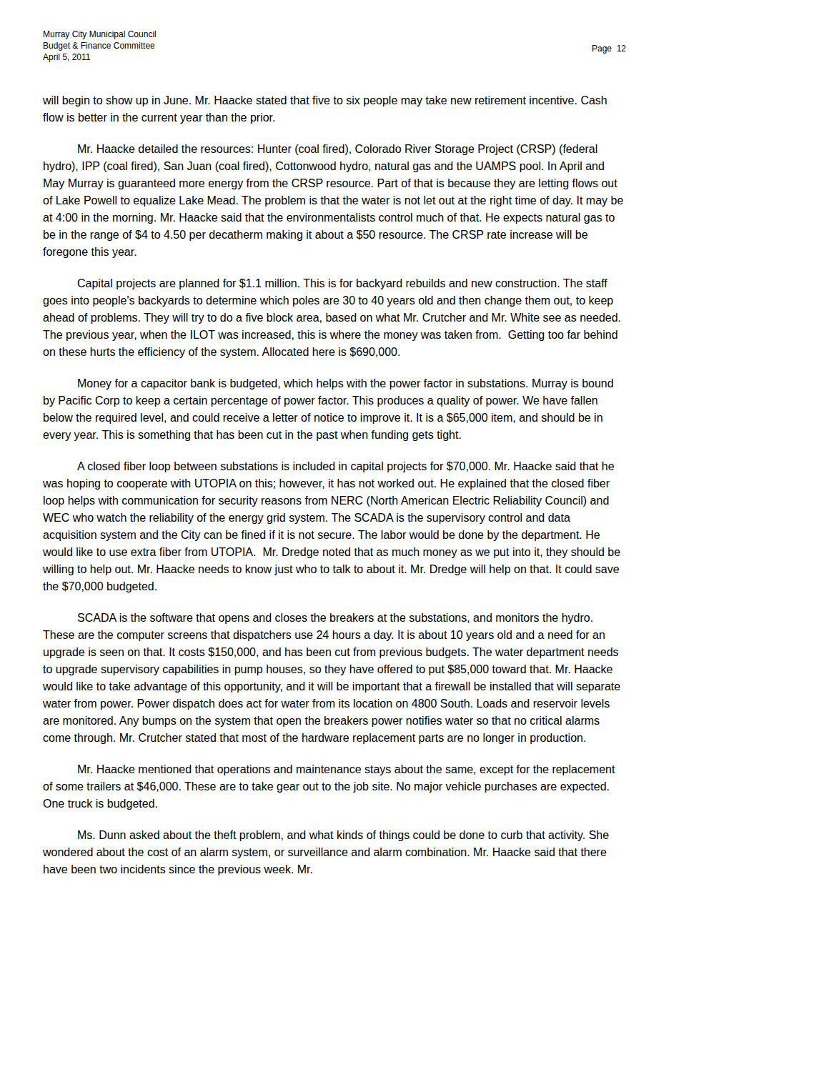Murray City Municipal Council
Budget & Finance Committee
April 5, 2011
Page 12
will begin to show up in June. Mr. Haacke stated that five to six people may take new retirement incentive. Cash flow is better in the current year than the prior.
Mr. Haacke detailed the resources: Hunter (coal fired), Colorado River Storage Project (CRSP) (federal hydro), IPP (coal fired), San Juan (coal fired), Cottonwood hydro, natural gas and the UAMPS pool. In April and May Murray is guaranteed more energy from the CRSP resource. Part of that is because they are letting flows out of Lake Powell to equalize Lake Mead. The problem is that the water is not let out at the right time of day. It may be at 4:00 in the morning. Mr. Haacke said that the environmentalists control much of that. He expects natural gas to be in the range of $4 to 4.50 per decatherm making it about a $50 resource. The CRSP rate increase will be foregone this year.
Capital projects are planned for $1.1 million. This is for backyard rebuilds and new construction. The staff goes into people's backyards to determine which poles are 30 to 40 years old and then change them out, to keep ahead of problems. They will try to do a five block area, based on what Mr. Crutcher and Mr. White see as needed. The previous year, when the ILOT was increased, this is where the money was taken from. Getting too far behind on these hurts the efficiency of the system. Allocated here is $690,000.
Money for a capacitor bank is budgeted, which helps with the power factor in substations. Murray is bound by Pacific Corp to keep a certain percentage of power factor. This produces a quality of power. We have fallen below the required level, and could receive a letter of notice to improve it. It is a $65,000 item, and should be in every year. This is something that has been cut in the past when funding gets tight.
A closed fiber loop between substations is included in capital projects for $70,000. Mr. Haacke said that he was hoping to cooperate with UTOPIA on this; however, it has not worked out. He explained that the closed fiber loop helps with communication for security reasons from NERC (North American Electric Reliability Council) and WEC who watch the reliability of the energy grid system. The SCADA is the supervisory control and data acquisition system and the City can be fined if it is not secure. The labor would be done by the department. He would like to use extra fiber from UTOPIA. Mr. Dredge noted that as much money as we put into it, they should be willing to help out. Mr. Haacke needs to know just who to talk to about it. Mr. Dredge will help on that. It could save the $70,000 budgeted.
SCADA is the software that opens and closes the breakers at the substations, and monitors the hydro. These are the computer screens that dispatchers use 24 hours a day. It is about 10 years old and a need for an upgrade is seen on that. It costs $150,000, and has been cut from previous budgets. The water department needs to upgrade supervisory capabilities in pump houses, so they have offered to put $85,000 toward that. Mr. Haacke would like to take advantage of this opportunity, and it will be important that a firewall be installed that will separate water from power. Power dispatch does act for water from its location on 4800 South. Loads and reservoir levels are monitored. Any bumps on the system that open the breakers power notifies water so that no critical alarms come through. Mr. Crutcher stated that most of the hardware replacement parts are no longer in production.
Mr. Haacke mentioned that operations and maintenance stays about the same, except for the replacement of some trailers at $46,000. These are to take gear out to the job site. No major vehicle purchases are expected. One truck is budgeted.
Ms. Dunn asked about the theft problem, and what kinds of things could be done to curb that activity. She wondered about the cost of an alarm system, or surveillance and alarm combination. Mr. Haacke said that there have been two incidents since the previous week. Mr.